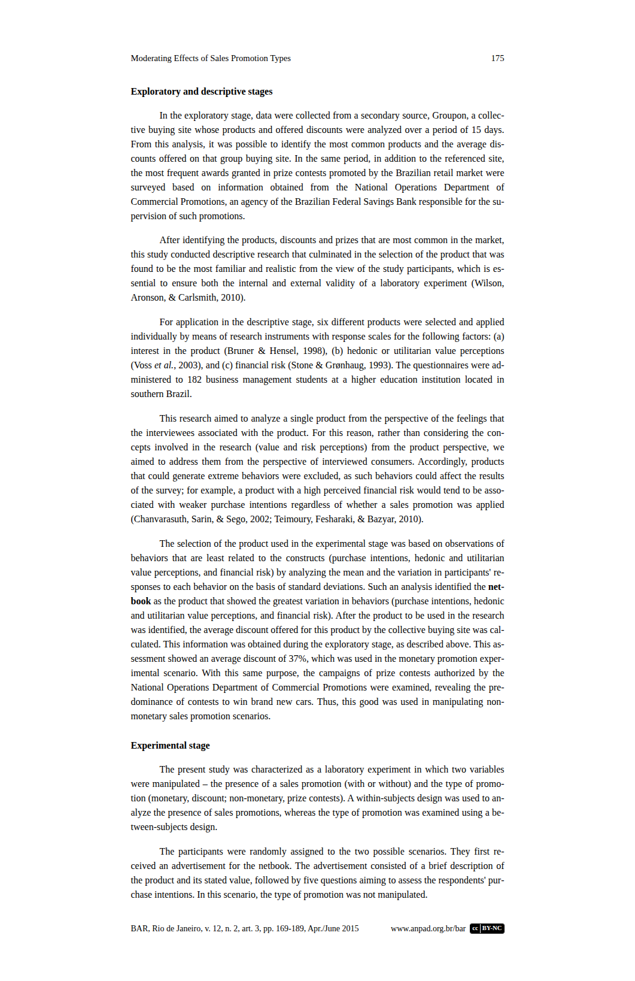Moderating Effects of Sales Promotion Types 175
Exploratory and descriptive stages
In the exploratory stage, data were collected from a secondary source, Groupon, a collective buying site whose products and offered discounts were analyzed over a period of 15 days. From this analysis, it was possible to identify the most common products and the average discounts offered on that group buying site. In the same period, in addition to the referenced site, the most frequent awards granted in prize contests promoted by the Brazilian retail market were surveyed based on information obtained from the National Operations Department of Commercial Promotions, an agency of the Brazilian Federal Savings Bank responsible for the supervision of such promotions.
After identifying the products, discounts and prizes that are most common in the market, this study conducted descriptive research that culminated in the selection of the product that was found to be the most familiar and realistic from the view of the study participants, which is essential to ensure both the internal and external validity of a laboratory experiment (Wilson, Aronson, & Carlsmith, 2010).
For application in the descriptive stage, six different products were selected and applied individually by means of research instruments with response scales for the following factors: (a) interest in the product (Bruner & Hensel, 1998), (b) hedonic or utilitarian value perceptions (Voss et al., 2003), and (c) financial risk (Stone & Grønhaug, 1993). The questionnaires were administered to 182 business management students at a higher education institution located in southern Brazil.
This research aimed to analyze a single product from the perspective of the feelings that the interviewees associated with the product. For this reason, rather than considering the concepts involved in the research (value and risk perceptions) from the product perspective, we aimed to address them from the perspective of interviewed consumers. Accordingly, products that could generate extreme behaviors were excluded, as such behaviors could affect the results of the survey; for example, a product with a high perceived financial risk would tend to be associated with weaker purchase intentions regardless of whether a sales promotion was applied (Chanvarasuth, Sarin, & Sego, 2002; Teimoury, Fesharaki, & Bazyar, 2010).
The selection of the product used in the experimental stage was based on observations of behaviors that are least related to the constructs (purchase intentions, hedonic and utilitarian value perceptions, and financial risk) by analyzing the mean and the variation in participants' responses to each behavior on the basis of standard deviations. Such an analysis identified the netbook as the product that showed the greatest variation in behaviors (purchase intentions, hedonic and utilitarian value perceptions, and financial risk). After the product to be used in the research was identified, the average discount offered for this product by the collective buying site was calculated. This information was obtained during the exploratory stage, as described above. This assessment showed an average discount of 37%, which was used in the monetary promotion experimental scenario. With this same purpose, the campaigns of prize contests authorized by the National Operations Department of Commercial Promotions were examined, revealing the predominance of contests to win brand new cars. Thus, this good was used in manipulating non-monetary sales promotion scenarios.
Experimental stage
The present study was characterized as a laboratory experiment in which two variables were manipulated – the presence of a sales promotion (with or without) and the type of promotion (monetary, discount; non-monetary, prize contests). A within-subjects design was used to analyze the presence of sales promotions, whereas the type of promotion was examined using a between-subjects design.
The participants were randomly assigned to the two possible scenarios. They first received an advertisement for the netbook. The advertisement consisted of a brief description of the product and its stated value, followed by five questions aiming to assess the respondents' purchase intentions. In this scenario, the type of promotion was not manipulated.
BAR, Rio de Janeiro, v. 12, n. 2, art. 3, pp. 169-189, Apr./June 2015 www.anpad.org.br/bar cc BY-NC